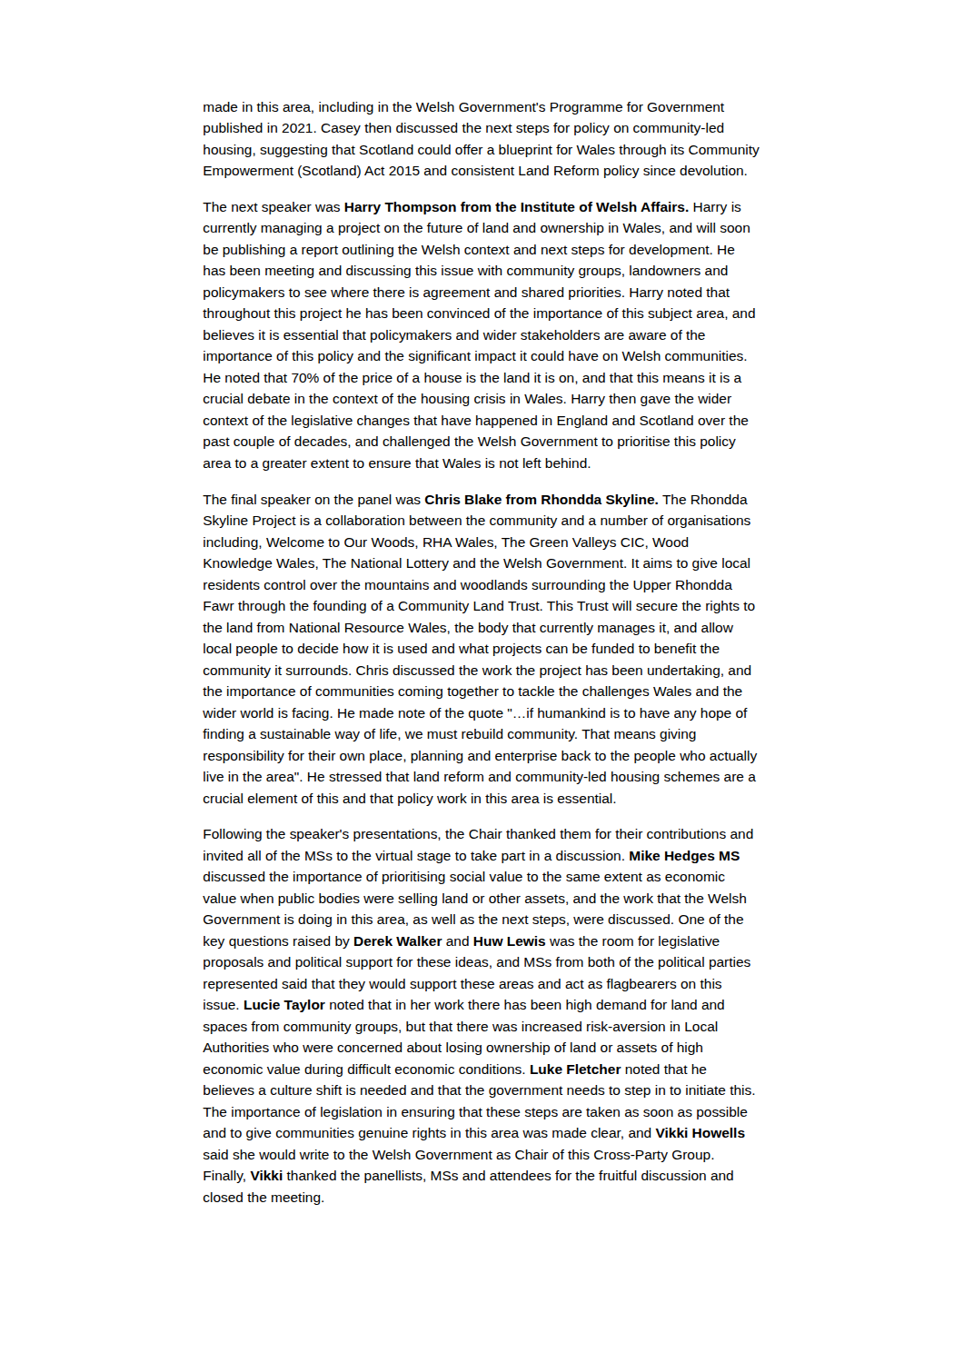made in this area, including in the Welsh Government's Programme for Government published in 2021. Casey then discussed the next steps for policy on community-led housing, suggesting that Scotland could offer a blueprint for Wales through its Community Empowerment (Scotland) Act 2015 and consistent Land Reform policy since devolution.
The next speaker was Harry Thompson from the Institute of Welsh Affairs. Harry is currently managing a project on the future of land and ownership in Wales, and will soon be publishing a report outlining the Welsh context and next steps for development. He has been meeting and discussing this issue with community groups, landowners and policymakers to see where there is agreement and shared priorities. Harry noted that throughout this project he has been convinced of the importance of this subject area, and believes it is essential that policymakers and wider stakeholders are aware of the importance of this policy and the significant impact it could have on Welsh communities. He noted that 70% of the price of a house is the land it is on, and that this means it is a crucial debate in the context of the housing crisis in Wales. Harry then gave the wider context of the legislative changes that have happened in England and Scotland over the past couple of decades, and challenged the Welsh Government to prioritise this policy area to a greater extent to ensure that Wales is not left behind.
The final speaker on the panel was Chris Blake from Rhondda Skyline. The Rhondda Skyline Project is a collaboration between the community and a number of organisations including, Welcome to Our Woods, RHA Wales, The Green Valleys CIC, Wood Knowledge Wales, The National Lottery and the Welsh Government. It aims to give local residents control over the mountains and woodlands surrounding the Upper Rhondda Fawr through the founding of a Community Land Trust. This Trust will secure the rights to the land from National Resource Wales, the body that currently manages it, and allow local people to decide how it is used and what projects can be funded to benefit the community it surrounds. Chris discussed the work the project has been undertaking, and the importance of communities coming together to tackle the challenges Wales and the wider world is facing. He made note of the quote "…if humankind is to have any hope of finding a sustainable way of life, we must rebuild community. That means giving responsibility for their own place, planning and enterprise back to the people who actually live in the area". He stressed that land reform and community-led housing schemes are a crucial element of this and that policy work in this area is essential.
Following the speaker's presentations, the Chair thanked them for their contributions and invited all of the MSs to the virtual stage to take part in a discussion. Mike Hedges MS discussed the importance of prioritising social value to the same extent as economic value when public bodies were selling land or other assets, and the work that the Welsh Government is doing in this area, as well as the next steps, were discussed. One of the key questions raised by Derek Walker and Huw Lewis was the room for legislative proposals and political support for these ideas, and MSs from both of the political parties represented said that they would support these areas and act as flagbearers on this issue. Lucie Taylor noted that in her work there has been high demand for land and spaces from community groups, but that there was increased risk-aversion in Local Authorities who were concerned about losing ownership of land or assets of high economic value during difficult economic conditions. Luke Fletcher noted that he believes a culture shift is needed and that the government needs to step in to initiate this. The importance of legislation in ensuring that these steps are taken as soon as possible and to give communities genuine rights in this area was made clear, and Vikki Howells said she would write to the Welsh Government as Chair of this Cross-Party Group. Finally, Vikki thanked the panellists, MSs and attendees for the fruitful discussion and closed the meeting.